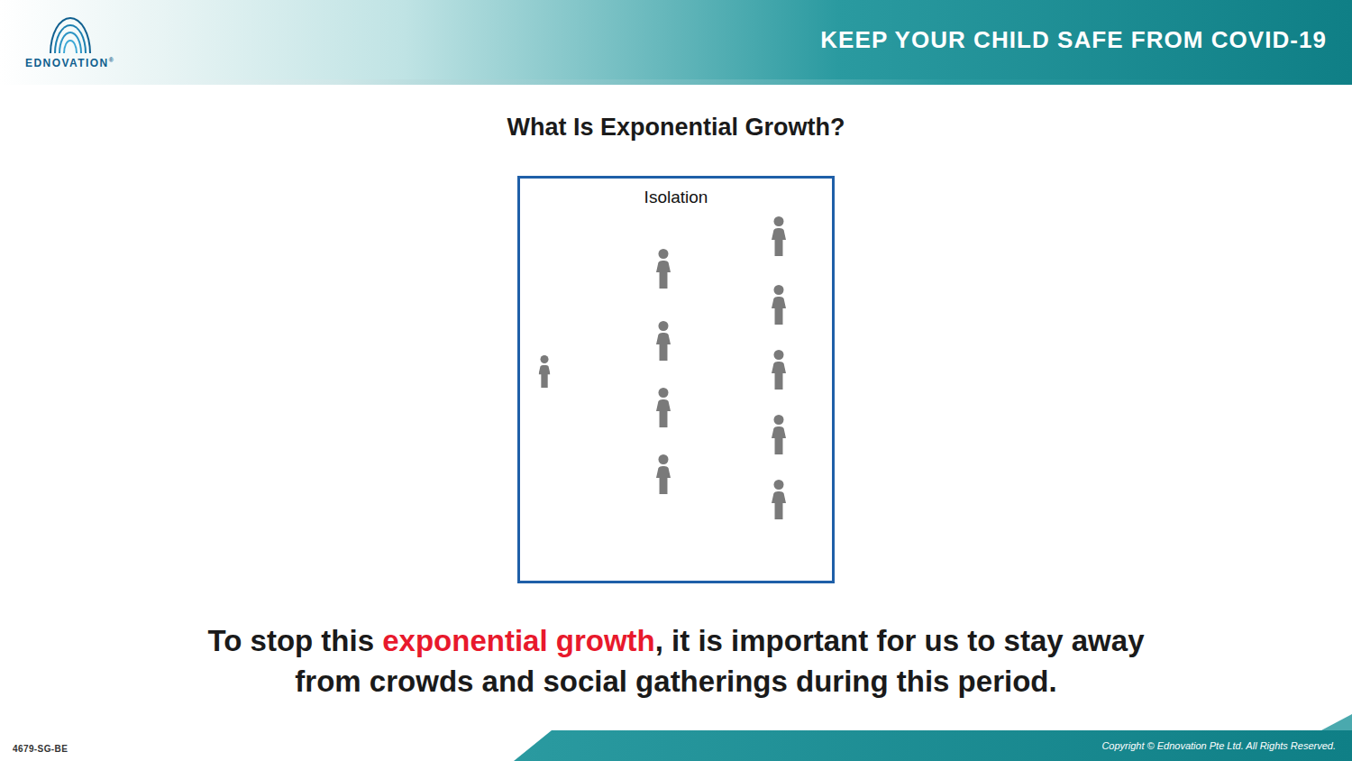EDNOVATION®
Keep Your Child Safe From COVID-19
What Is Exponential Growth?
Isolation
To stop this exponential growth, it is important for us to stay away from crowds and social gatherings during this period.
4679-SG-BE
Copyright © Ednovation Pte Ltd. All Rights Reserved.